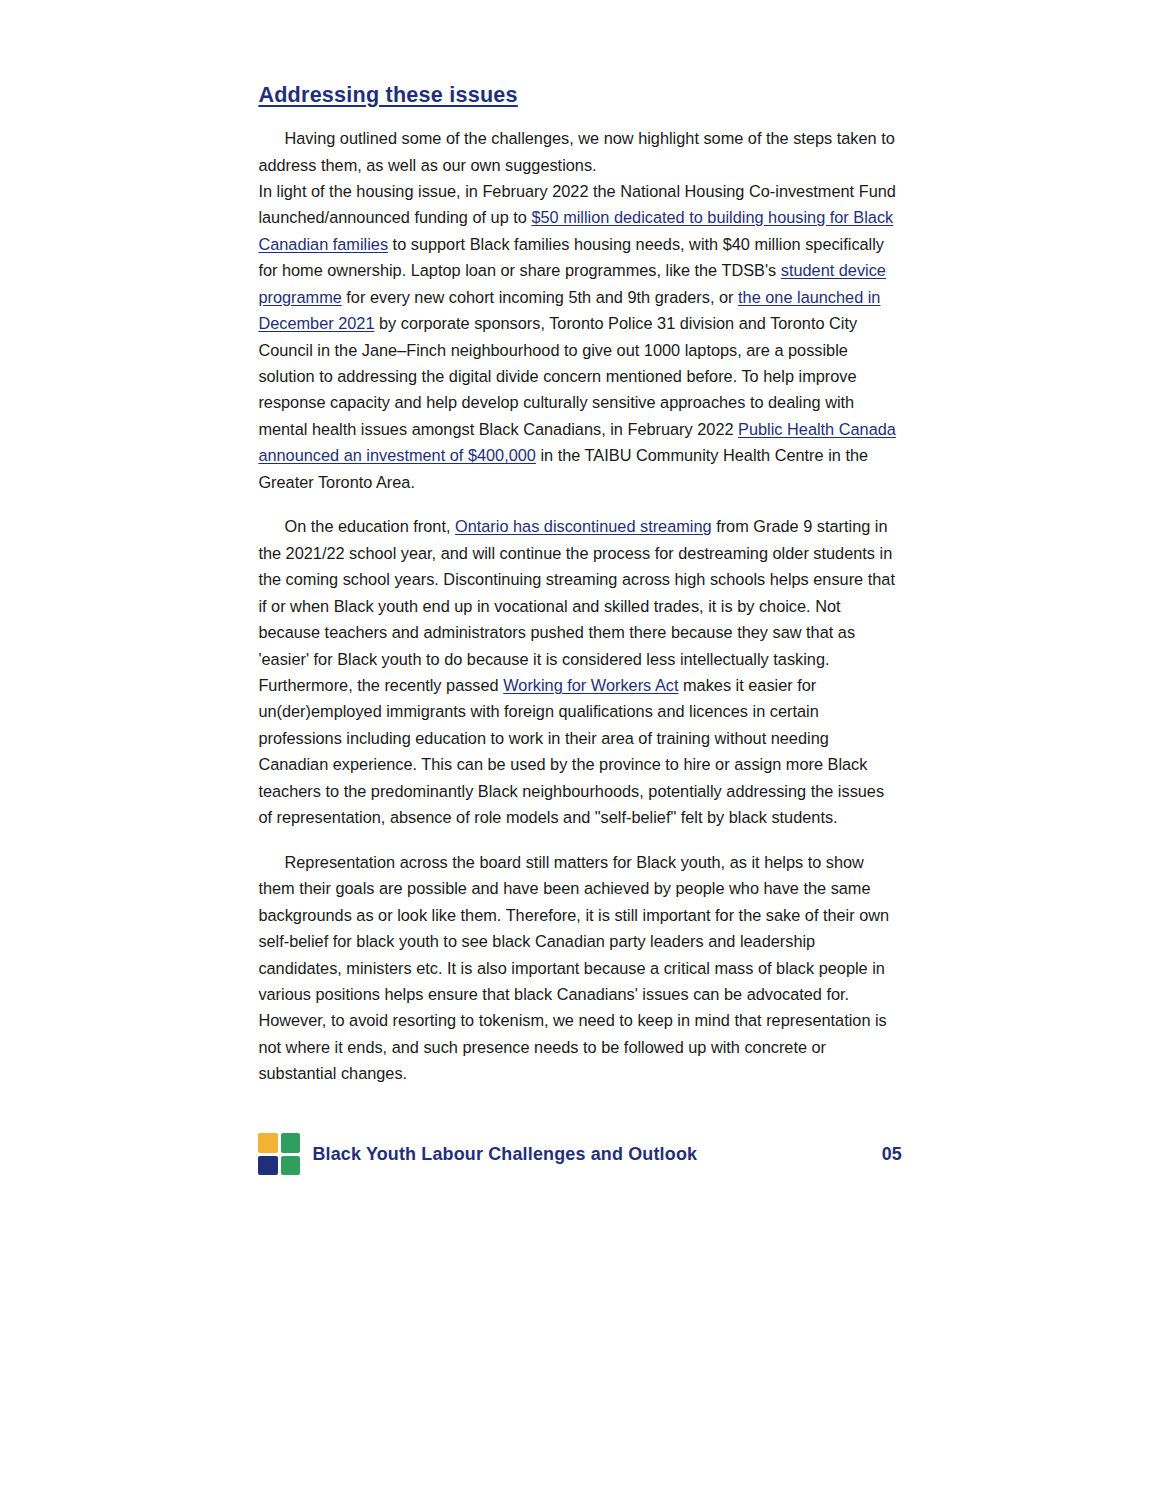Addressing these issues
Having outlined some of the challenges, we now highlight some of the steps taken to address them, as well as our own suggestions.
In light of the housing issue, in February 2022 the National Housing Co-investment Fund launched/announced funding of up to $50 million dedicated to building housing for Black Canadian families to support Black families housing needs, with $40 million specifically for home ownership. Laptop loan or share programmes, like the TDSB's student device programme for every new cohort incoming 5th and 9th graders, or the one launched in December 2021 by corporate sponsors, Toronto Police 31 division and Toronto City Council in the Jane–Finch neighbourhood to give out 1000 laptops, are a possible solution to addressing the digital divide concern mentioned before. To help improve response capacity and help develop culturally sensitive approaches to dealing with mental health issues amongst Black Canadians, in February 2022 Public Health Canada announced an investment of $400,000 in the TAIBU Community Health Centre in the Greater Toronto Area.
On the education front, Ontario has discontinued streaming from Grade 9 starting in the 2021/22 school year, and will continue the process for destreaming older students in the coming school years. Discontinuing streaming across high schools helps ensure that if or when Black youth end up in vocational and skilled trades, it is by choice. Not because teachers and administrators pushed them there because they saw that as 'easier' for Black youth to do because it is considered less intellectually tasking. Furthermore, the recently passed Working for Workers Act makes it easier for un(der)employed immigrants with foreign qualifications and licences in certain professions including education to work in their area of training without needing Canadian experience. This can be used by the province to hire or assign more Black teachers to the predominantly Black neighbourhoods, potentially addressing the issues of representation, absence of role models and "self-belief" felt by black students.
Representation across the board still matters for Black youth, as it helps to show them their goals are possible and have been achieved by people who have the same backgrounds as or look like them. Therefore, it is still important for the sake of their own self-belief for black youth to see black Canadian party leaders and leadership candidates, ministers etc. It is also important because a critical mass of black people in various positions helps ensure that black Canadians' issues can be advocated for. However, to avoid resorting to tokenism, we need to keep in mind that representation is not where it ends, and such presence needs to be followed up with concrete or substantial changes.
Black Youth Labour Challenges and Outlook
05